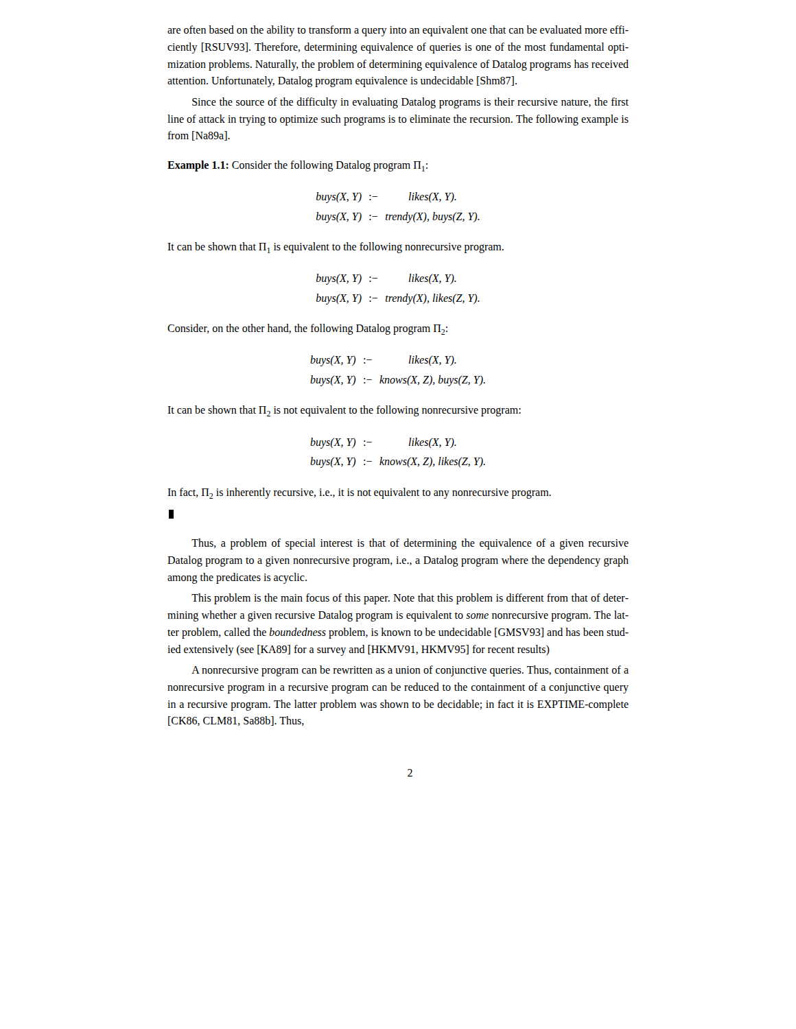are often based on the ability to transform a query into an equivalent one that can be evaluated more efficiently [RSUV93]. Therefore, determining equivalence of queries is one of the most fundamental optimization problems. Naturally, the problem of determining equivalence of Datalog programs has received attention. Unfortunately, Datalog program equivalence is undecidable [Shm87].
Since the source of the difficulty in evaluating Datalog programs is their recursive nature, the first line of attack in trying to optimize such programs is to eliminate the recursion. The following example is from [Na89a].
Example 1.1: Consider the following Datalog program Π1:
| buys(X, Y) | :− | likes(X, Y). |
| buys(X, Y) | :− | trendy(X), buys(Z, Y). |
It can be shown that Π1 is equivalent to the following nonrecursive program.
| buys(X, Y) | :− | likes(X, Y). |
| buys(X, Y) | :− | trendy(X), likes(Z, Y). |
Consider, on the other hand, the following Datalog program Π2:
| buys(X, Y) | :− | likes(X, Y). |
| buys(X, Y) | :− | knows(X, Z), buys(Z, Y). |
It can be shown that Π2 is not equivalent to the following nonrecursive program:
| buys(X, Y) | :− | likes(X, Y). |
| buys(X, Y) | :− | knows(X, Z), likes(Z, Y). |
In fact, Π2 is inherently recursive, i.e., it is not equivalent to any nonrecursive program.
Thus, a problem of special interest is that of determining the equivalence of a given recursive Datalog program to a given nonrecursive program, i.e., a Datalog program where the dependency graph among the predicates is acyclic.
This problem is the main focus of this paper. Note that this problem is different from that of determining whether a given recursive Datalog program is equivalent to some nonrecursive program. The latter problem, called the boundedness problem, is known to be undecidable [GMSV93] and has been studied extensively (see [KA89] for a survey and [HKMV91, HKMV95] for recent results)
A nonrecursive program can be rewritten as a union of conjunctive queries. Thus, containment of a nonrecursive program in a recursive program can be reduced to the containment of a conjunctive query in a recursive program. The latter problem was shown to be decidable; in fact it is EXPTIME-complete [CK86, CLM81, Sa88b]. Thus,
2